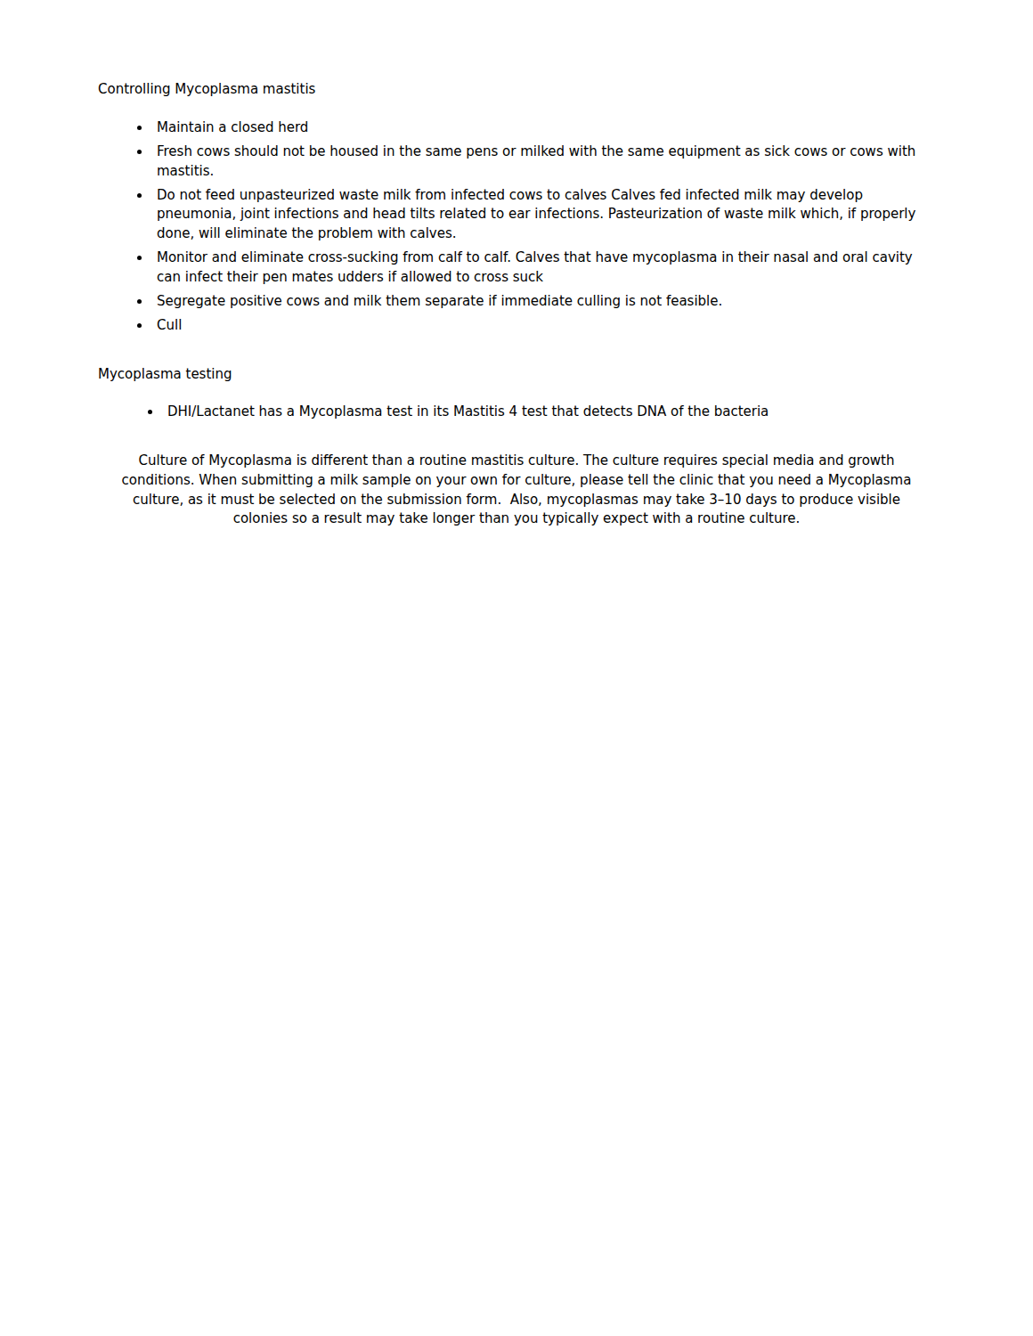Controlling Mycoplasma mastitis
Maintain a closed herd
Fresh cows should not be housed in the same pens or milked with the same equipment as sick cows or cows with mastitis.
Do not feed unpasteurized waste milk from infected cows to calves Calves fed infected milk may develop pneumonia, joint infections and head tilts related to ear infections. Pasteurization of waste milk which, if properly done, will eliminate the problem with calves.
Monitor and eliminate cross-sucking from calf to calf. Calves that have mycoplasma in their nasal and oral cavity can infect their pen mates udders if allowed to cross suck
Segregate positive cows and milk them separate if immediate culling is not feasible.
Cull
Mycoplasma testing
DHI/Lactanet has a Mycoplasma test in its Mastitis 4 test that detects DNA of the bacteria
Culture of Mycoplasma is different than a routine mastitis culture. The culture requires special media and growth conditions. When submitting a milk sample on your own for culture, please tell the clinic that you need a Mycoplasma culture, as it must be selected on the submission form. Also, mycoplasmas may take 3–10 days to produce visible colonies so a result may take longer than you typically expect with a routine culture.